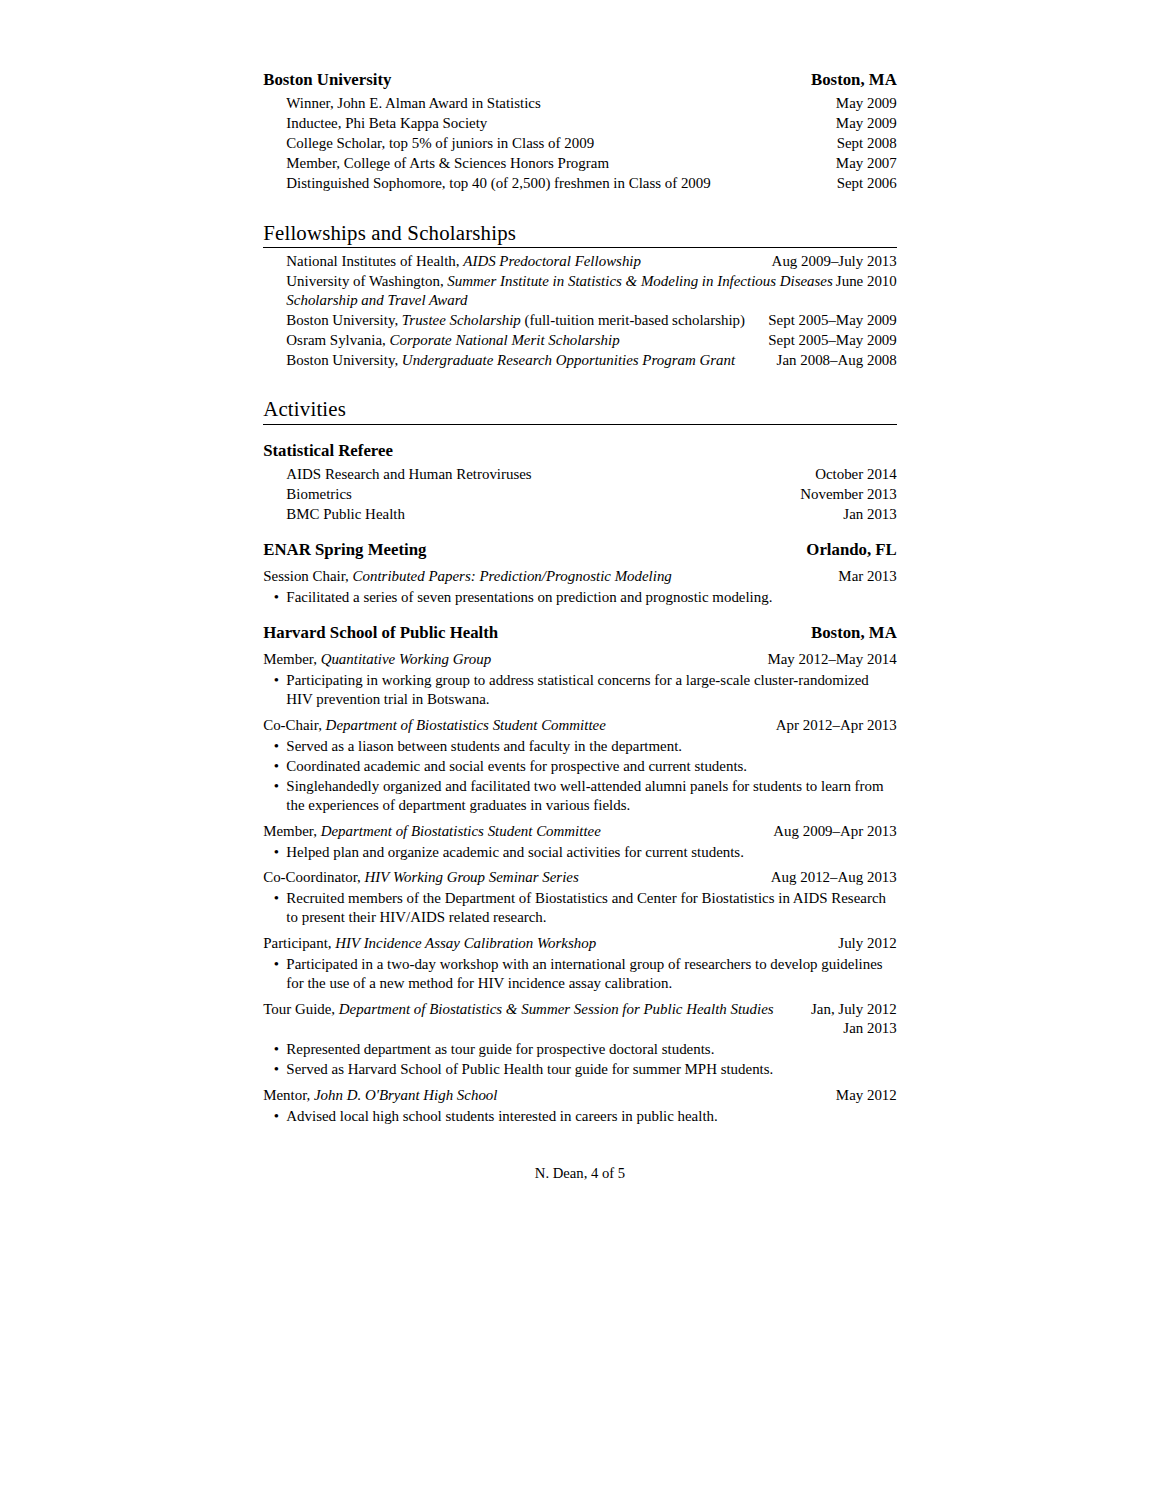Boston University Boston, MA
May 2009 Winner, John E. Alman Award in Statistics
May 2009 Inductee, Phi Beta Kappa Society
Sept 2008 College Scholar, top 5% of juniors in Class of 2009
May 2007 Member, College of Arts & Sciences Honors Program
Sept 2006 Distinguished Sophomore, top 40 (of 2,500) freshmen in Class of 2009
Fellowships and Scholarships
Aug 2009–July 2013 National Institutes of Health, AIDS Predoctoral Fellowship
June 2010 University of Washington, Summer Institute in Statistics & Modeling in Infectious Diseases Scholarship and Travel Award
Sept 2005–May 2009 Boston University, Trustee Scholarship (full-tuition merit-based scholarship)
Sept 2005–May 2009 Osram Sylvania, Corporate National Merit Scholarship
Jan 2008–Aug 2008 Boston University, Undergraduate Research Opportunities Program Grant
Activities
Statistical Referee
October 2014 AIDS Research and Human Retroviruses
November 2013 Biometrics
Jan 2013 BMC Public Health
ENAR Spring Meeting Orlando, FL
Session Chair, Contributed Papers: Prediction/Prognostic Modeling Mar 2013
Facilitated a series of seven presentations on prediction and prognostic modeling.
Harvard School of Public Health Boston, MA
Member, Quantitative Working Group May 2012–May 2014
Participating in working group to address statistical concerns for a large-scale cluster-randomized HIV prevention trial in Botswana.
Co-Chair, Department of Biostatistics Student Committee Apr 2012–Apr 2013
Served as a liason between students and faculty in the department.
Coordinated academic and social events for prospective and current students.
Singlehandedly organized and facilitated two well-attended alumni panels for students to learn from the experiences of department graduates in various fields.
Member, Department of Biostatistics Student Committee Aug 2009–Apr 2013
Helped plan and organize academic and social activities for current students.
Co-Coordinator, HIV Working Group Seminar Series Aug 2012–Aug 2013
Recruited members of the Department of Biostatistics and Center for Biostatistics in AIDS Research to present their HIV/AIDS related research.
Participant, HIV Incidence Assay Calibration Workshop July 2012
Participated in a two-day workshop with an international group of researchers to develop guidelines for the use of a new method for HIV incidence assay calibration.
Tour Guide, Department of Biostatistics & Summer Session for Public Health Studies Jan, July 2012
Jan 2013
Represented department as tour guide for prospective doctoral students.
Served as Harvard School of Public Health tour guide for summer MPH students.
Mentor, John D. O'Bryant High School May 2012
Advised local high school students interested in careers in public health.
N. Dean, 4 of 5